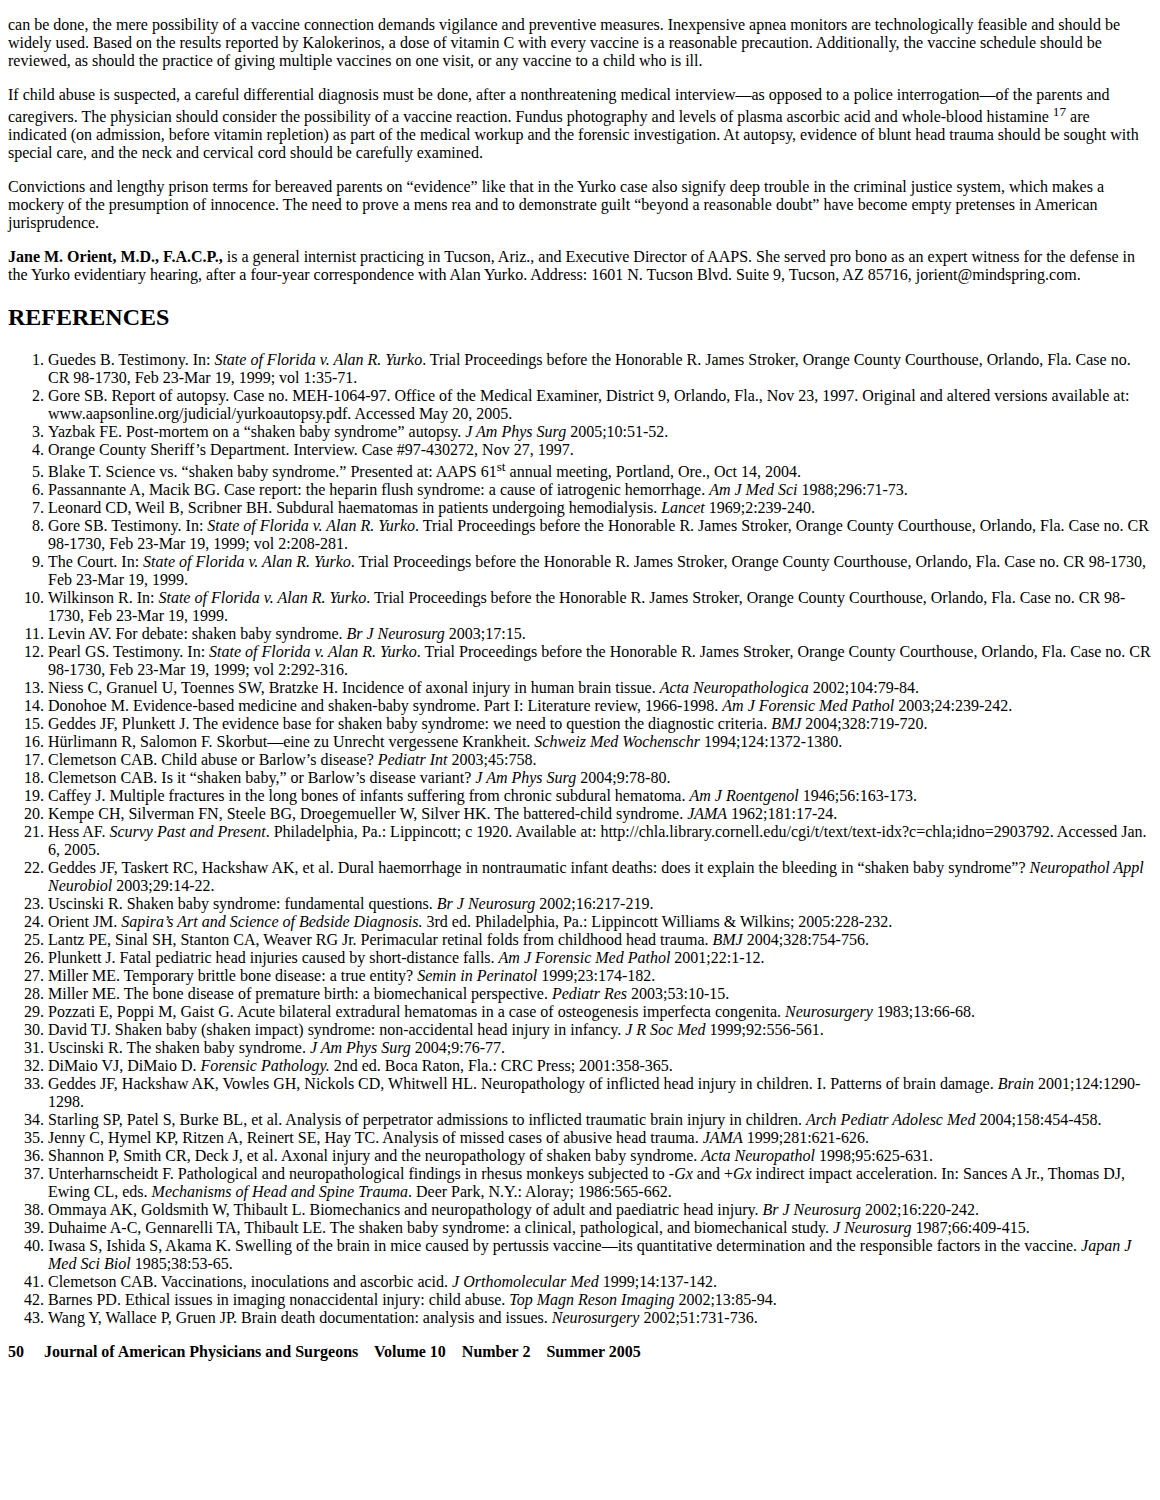can be done, the mere possibility of a vaccine connection demands vigilance and preventive measures. Inexpensive apnea monitors are technologically feasible and should be widely used. Based on the results reported by Kalokerinos, a dose of vitamin C with every vaccine is a reasonable precaution. Additionally, the vaccine schedule should be reviewed, as should the practice of giving multiple vaccines on one visit, or any vaccine to a child who is ill.
If child abuse is suspected, a careful differential diagnosis must be done, after a nonthreatening medical interview—as opposed to a police interrogation—of the parents and caregivers. The physician should consider the possibility of a vaccine reaction. Fundus photography and levels of plasma ascorbic acid and whole-blood histamine 17 are indicated (on admission, before vitamin repletion) as part of the medical workup and the forensic investigation. At autopsy, evidence of blunt head trauma should be sought with special care, and the neck and cervical cord should be carefully examined.
Convictions and lengthy prison terms for bereaved parents on “evidence” like that in the Yurko case also signify deep trouble in the criminal justice system, which makes a mockery of the presumption of innocence. The need to prove a mens rea and to demonstrate guilt “beyond a reasonable doubt” have become empty pretenses in American jurisprudence.
Jane M. Orient, M.D., F.A.C.P., is a general internist practicing in Tucson, Ariz., and Executive Director of AAPS. She served pro bono as an expert witness for the defense in the Yurko evidentiary hearing, after a four-year correspondence with Alan Yurko. Address: 1601 N. Tucson Blvd. Suite 9, Tucson, AZ 85716, jorient@mindspring.com.
REFERENCES
Guedes B. Testimony. In: State of Florida v. Alan R. Yurko. Trial Proceedings before the Honorable R. James Stroker, Orange County Courthouse, Orlando, Fla. Case no. CR 98-1730, Feb 23-Mar 19, 1999; vol 1:35-71.
Gore SB. Report of autopsy. Case no. MEH-1064-97. Office of the Medical Examiner, District 9, Orlando, Fla., Nov 23, 1997. Original and altered versions available at: www.aapsonline.org/judicial/yurkoautopsy.pdf. Accessed May 20, 2005.
Yazbak FE. Post-mortem on a “shaken baby syndrome” autopsy. J Am Phys Surg 2005;10:51-52.
Orange County Sheriff’s Department. Interview. Case #97-430272, Nov 27, 1997.
Blake T. Science vs. “shaken baby syndrome.” Presented at: AAPS 61st annual meeting, Portland, Ore., Oct 14, 2004.
Passannante A, Macik BG. Case report: the heparin flush syndrome: a cause of iatrogenic hemorrhage. Am J Med Sci 1988;296:71-73.
Leonard CD, Weil B, Scribner BH. Subdural haematomas in patients undergoing hemodialysis. Lancet 1969;2:239-240.
Gore SB. Testimony. In: State of Florida v. Alan R. Yurko. Trial Proceedings before the Honorable R. James Stroker, Orange County Courthouse, Orlando, Fla. Case no. CR 98-1730, Feb 23-Mar 19, 1999; vol 2:208-281.
The Court. In: State of Florida v. Alan R. Yurko. Trial Proceedings before the Honorable R. James Stroker, Orange County Courthouse, Orlando, Fla. Case no. CR 98-1730, Feb 23-Mar 19, 1999.
Wilkinson R. In: State of Florida v. Alan R. Yurko. Trial Proceedings before the Honorable R. James Stroker, Orange County Courthouse, Orlando, Fla. Case no. CR 98-1730, Feb 23-Mar 19, 1999.
Levin AV. For debate: shaken baby syndrome. Br J Neurosurg 2003;17:15.
Pearl GS. Testimony. In: State of Florida v. Alan R. Yurko. Trial Proceedings before the Honorable R. James Stroker, Orange County Courthouse, Orlando, Fla. Case no. CR 98-1730, Feb 23-Mar 19, 1999; vol 2:292-316.
Niess C, Granuel U, Toennes SW, Bratzke H. Incidence of axonal injury in human brain tissue. Acta Neuropathologica 2002;104:79-84.
Donohoe M. Evidence-based medicine and shaken-baby syndrome. Part I: Literature review, 1966-1998. Am J Forensic Med Pathol 2003;24:239-242.
Geddes JF, Plunkett J. The evidence base for shaken baby syndrome: we need to question the diagnostic criteria. BMJ 2004;328:719-720.
Hürlimann R, Salomon F. Skorbut—eine zu Unrecht vergessene Krankheit. Schweiz Med Wochenschr 1994;124:1372-1380.
Clemetson CAB. Child abuse or Barlow’s disease? Pediatr Int 2003;45:758.
Clemetson CAB. Is it “shaken baby,” or Barlow’s disease variant? J Am Phys Surg 2004;9:78-80.
Caffey J. Multiple fractures in the long bones of infants suffering from chronic subdural hematoma. Am J Roentgenol 1946;56:163-173.
Kempe CH, Silverman FN, Steele BG, Droegemueller W, Silver HK. The battered-child syndrome. JAMA 1962;181:17-24.
Hess AF. Scurvy Past and Present. Philadelphia, Pa.: Lippincott; c 1920. Available at: http://chla.library.cornell.edu/cgi/t/text/text-idx?c=chla;idno=2903792. Accessed Jan. 6, 2005.
Geddes JF, Taskert RC, Hackshaw AK, et al. Dural haemorrhage in nontraumatic infant deaths: does it explain the bleeding in “shaken baby syndrome”? Neuropathol Appl Neurobiol 2003;29:14-22.
Uscinski R. Shaken baby syndrome: fundamental questions. Br J Neurosurg 2002;16:217-219.
Orient JM. Sapira’s Art and Science of Bedside Diagnosis. 3rd ed. Philadelphia, Pa.: Lippincott Williams & Wilkins; 2005:228-232.
Lantz PE, Sinal SH, Stanton CA, Weaver RG Jr. Perimacular retinal folds from childhood head trauma. BMJ 2004;328:754-756.
Plunkett J. Fatal pediatric head injuries caused by short-distance falls. Am J Forensic Med Pathol 2001;22:1-12.
Miller ME. Temporary brittle bone disease: a true entity? Semin in Perinatol 1999;23:174-182.
Miller ME. The bone disease of premature birth: a biomechanical perspective. Pediatr Res 2003;53:10-15.
Pozzati E, Poppi M, Gaist G. Acute bilateral extradural hematomas in a case of osteogenesis imperfecta congenita. Neurosurgery 1983;13:66-68.
David TJ. Shaken baby (shaken impact) syndrome: non-accidental head injury in infancy. J R Soc Med 1999;92:556-561.
Uscinski R. The shaken baby syndrome. J Am Phys Surg 2004;9:76-77.
DiMaio VJ, DiMaio D. Forensic Pathology. 2nd ed. Boca Raton, Fla.: CRC Press; 2001:358-365.
Geddes JF, Hackshaw AK, Vowles GH, Nickols CD, Whitwell HL. Neuropathology of inflicted head injury in children. I. Patterns of brain damage. Brain 2001;124:1290-1298.
Starling SP, Patel S, Burke BL, et al. Analysis of perpetrator admissions to inflicted traumatic brain injury in children. Arch Pediatr Adolesc Med 2004;158:454-458.
Jenny C, Hymel KP, Ritzen A, Reinert SE, Hay TC. Analysis of missed cases of abusive head trauma. JAMA 1999;281:621-626.
Shannon P, Smith CR, Deck J, et al. Axonal injury and the neuropathology of shaken baby syndrome. Acta Neuropathol 1998;95:625-631.
Unterharnscheidt F. Pathological and neuropathological findings in rhesus monkeys subjected to -Gx and +Gx indirect impact acceleration. In: Sances A Jr., Thomas DJ, Ewing CL, eds. Mechanisms of Head and Spine Trauma. Deer Park, N.Y.: Aloray; 1986:565-662.
Ommaya AK, Goldsmith W, Thibault L. Biomechanics and neuropathology of adult and paediatric head injury. Br J Neurosurg 2002;16:220-242.
Duhaime A-C, Gennarelli TA, Thibault LE. The shaken baby syndrome: a clinical, pathological, and biomechanical study. J Neurosurg 1987;66:409-415.
Iwasa S, Ishida S, Akama K. Swelling of the brain in mice caused by pertussis vaccine—its quantitative determination and the responsible factors in the vaccine. Japan J Med Sci Biol 1985;38:53-65.
Clemetson CAB. Vaccinations, inoculations and ascorbic acid. J Orthomolecular Med 1999;14:137-142.
Barnes PD. Ethical issues in imaging nonaccidental injury: child abuse. Top Magn Reson Imaging 2002;13:85-94.
Wang Y, Wallace P, Gruen JP. Brain death documentation: analysis and issues. Neurosurgery 2002;51:731-736.
50 Journal of American Physicians and Surgeons Volume 10 Number 2 Summer 2005